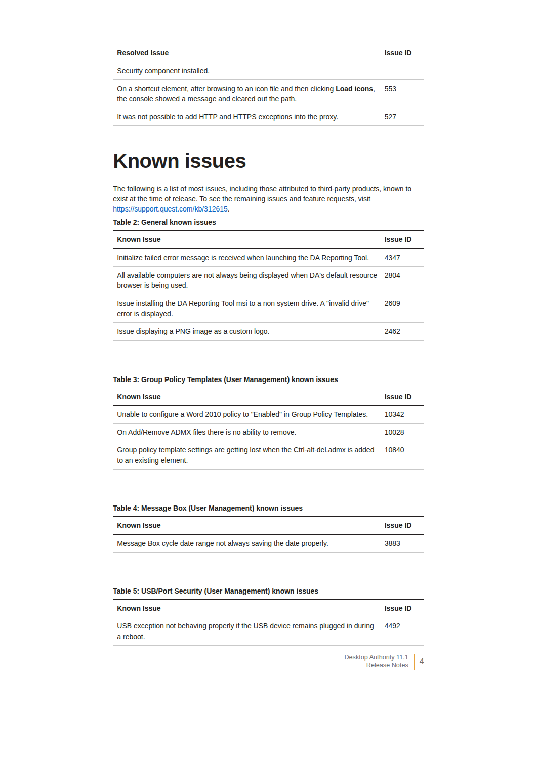| Resolved Issue | Issue ID |
| --- | --- |
| Security component installed. | |
| On a shortcut element, after browsing to an icon file and then clicking Load icons , the console showed a message and cleared out the path. | 553 |
| It was not possible to add HTTP and HTTPS exceptions into the proxy. | 527 |
Known issues
The following is a list of most issues, including those attributed to third-party products, known to exist at the time of release. To see the remaining issues and feature requests, visit https://support.quest.com/kb/312615.
Table 2: General known issues
| Known Issue | Issue ID |
| --- | --- |
| Initialize failed error message is received when launching the DA Reporting Tool. | 4347 |
| All available computers are not always being displayed when DA's default resource browser is being used. | 2804 |
| Issue installing the DA Reporting Tool msi to a non system drive. A "invalid drive" error is displayed. | 2609 |
| Issue displaying a PNG image as a custom logo. | 2462 |
Table 3: Group Policy Templates (User Management) known issues
| Known Issue | Issue ID |
| --- | --- |
| Unable to configure a Word 2010 policy to "Enabled" in Group Policy Templates. | 10342 |
| On Add/Remove ADMX files there is no ability to remove. | 10028 |
| Group policy template settings are getting lost when the Ctrl-alt-del.admx is added to an existing element. | 10840 |
Table 4: Message Box (User Management) known issues
| Known Issue | Issue ID |
| --- | --- |
| Message Box cycle date range not always saving the date properly. | 3883 |
Table 5: USB/Port Security (User Management) known issues
| Known Issue | Issue ID |
| --- | --- |
| USB exception not behaving properly if the USB device remains plugged in during a reboot. | 4492 |
Desktop Authority 11.1
Release Notes 4